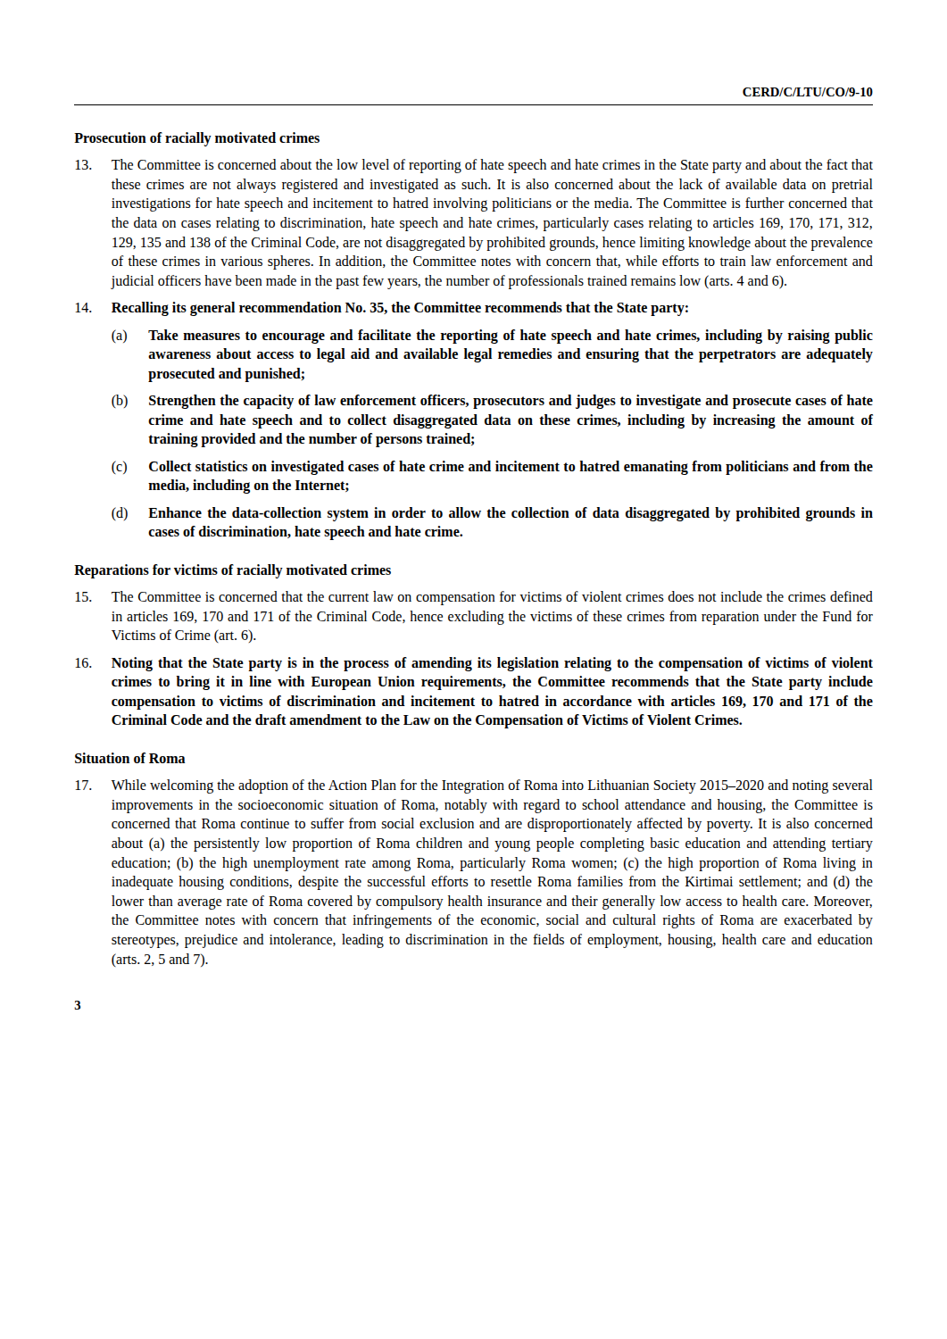CERD/C/LTU/CO/9-10
Prosecution of racially motivated crimes
13.
The Committee is concerned about the low level of reporting of hate speech and hate crimes in the State party and about the fact that these crimes are not always registered and investigated as such. It is also concerned about the lack of available data on pretrial investigations for hate speech and incitement to hatred involving politicians or the media. The Committee is further concerned that the data on cases relating to discrimination, hate speech and hate crimes, particularly cases relating to articles 169, 170, 171, 312, 129, 135 and 138 of the Criminal Code, are not disaggregated by prohibited grounds, hence limiting knowledge about the prevalence of these crimes in various spheres. In addition, the Committee notes with concern that, while efforts to train law enforcement and judicial officers have been made in the past few years, the number of professionals trained remains low (arts. 4 and 6).
14.
Recalling its general recommendation No. 35, the Committee recommends that the State party:
(a)
Take measures to encourage and facilitate the reporting of hate speech and hate crimes, including by raising public awareness about access to legal aid and available legal remedies and ensuring that the perpetrators are adequately prosecuted and punished;
(b)
Strengthen the capacity of law enforcement officers, prosecutors and judges to investigate and prosecute cases of hate crime and hate speech and to collect disaggregated data on these crimes, including by increasing the amount of training provided and the number of persons trained;
(c)
Collect statistics on investigated cases of hate crime and incitement to hatred emanating from politicians and from the media, including on the Internet;
(d)
Enhance the data-collection system in order to allow the collection of data disaggregated by prohibited grounds in cases of discrimination, hate speech and hate crime.
Reparations for victims of racially motivated crimes
15.
The Committee is concerned that the current law on compensation for victims of violent crimes does not include the crimes defined in articles 169, 170 and 171 of the Criminal Code, hence excluding the victims of these crimes from reparation under the Fund for Victims of Crime (art. 6).
16.
Noting that the State party is in the process of amending its legislation relating to the compensation of victims of violent crimes to bring it in line with European Union requirements, the Committee recommends that the State party include compensation to victims of discrimination and incitement to hatred in accordance with articles 169, 170 and 171 of the Criminal Code and the draft amendment to the Law on the Compensation of Victims of Violent Crimes.
Situation of Roma
17.
While welcoming the adoption of the Action Plan for the Integration of Roma into Lithuanian Society 2015–2020 and noting several improvements in the socioeconomic situation of Roma, notably with regard to school attendance and housing, the Committee is concerned that Roma continue to suffer from social exclusion and are disproportionately affected by poverty. It is also concerned about (a) the persistently low proportion of Roma children and young people completing basic education and attending tertiary education; (b) the high unemployment rate among Roma, particularly Roma women; (c) the high proportion of Roma living in inadequate housing conditions, despite the successful efforts to resettle Roma families from the Kirtimai settlement; and (d) the lower than average rate of Roma covered by compulsory health insurance and their generally low access to health care. Moreover, the Committee notes with concern that infringements of the economic, social and cultural rights of Roma are exacerbated by stereotypes, prejudice and intolerance, leading to discrimination in the fields of employment, housing, health care and education (arts. 2, 5 and 7).
3